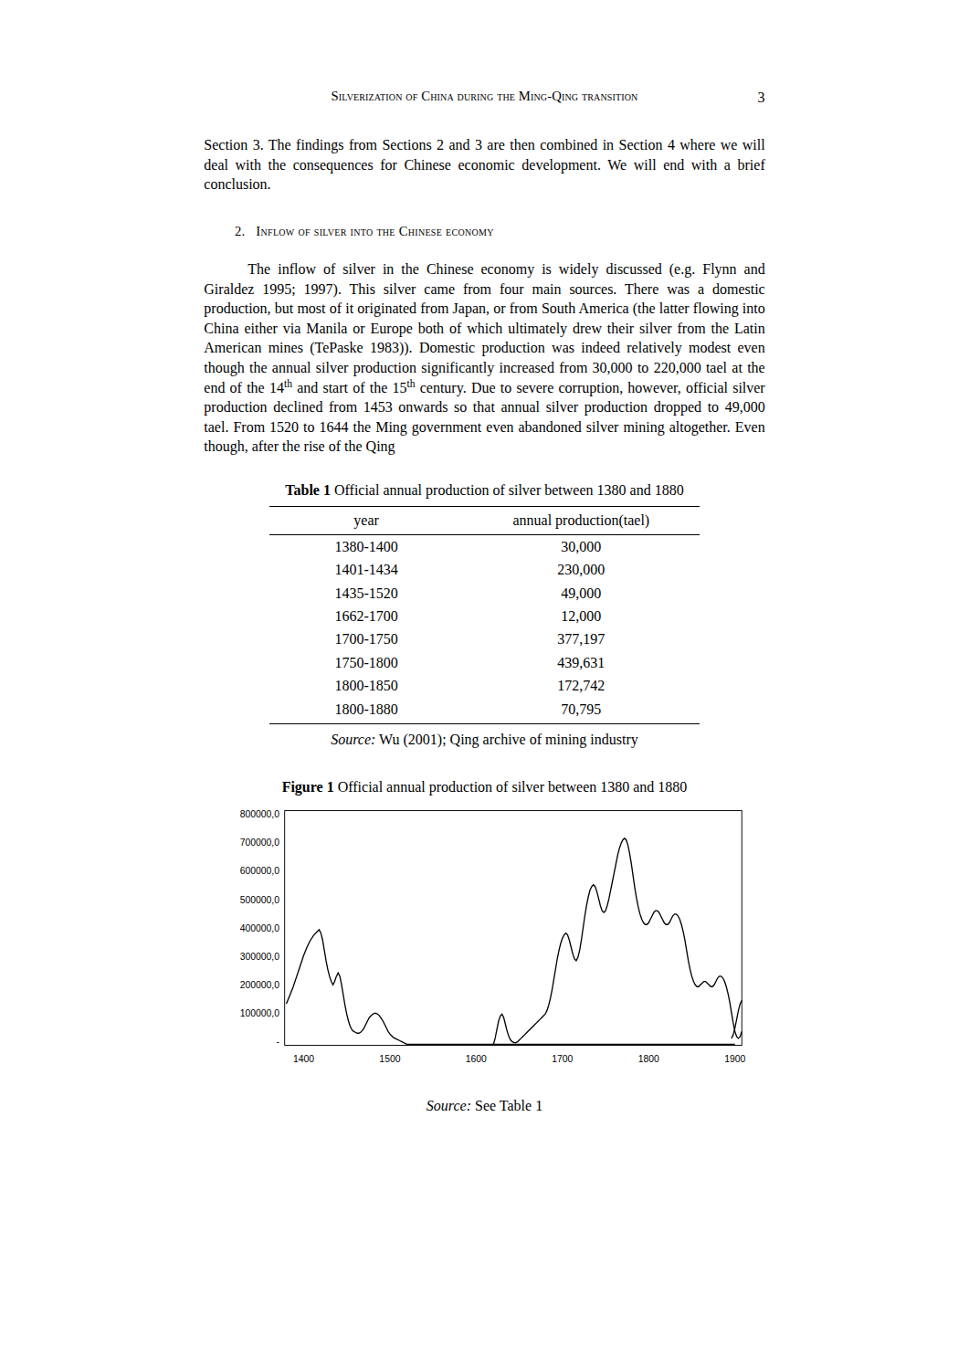Silverization of China during the Ming-Qing transition 3
Section 3. The findings from Sections 2 and 3 are then combined in Section 4 where we will deal with the consequences for Chinese economic development. We will end with a brief conclusion.
2. Inflow of silver into the Chinese economy
The inflow of silver in the Chinese economy is widely discussed (e.g. Flynn and Giraldez 1995; 1997). This silver came from four main sources. There was a domestic production, but most of it originated from Japan, or from South America (the latter flowing into China either via Manila or Europe both of which ultimately drew their silver from the Latin American mines (TePaske 1983)). Domestic production was indeed relatively modest even though the annual silver production significantly increased from 30,000 to 220,000 tael at the end of the 14th and start of the 15th century. Due to severe corruption, however, official silver production declined from 1453 onwards so that annual silver production dropped to 49,000 tael. From 1520 to 1644 the Ming government even abandoned silver mining altogether. Even though, after the rise of the Qing
Table 1 Official annual production of silver between 1380 and 1880
| year | annual production(tael) |
| --- | --- |
| 1380-1400 | 30,000 |
| 1401-1434 | 230,000 |
| 1435-1520 | 49,000 |
| 1662-1700 | 12,000 |
| 1700-1750 | 377,197 |
| 1750-1800 | 439,631 |
| 1800-1850 | 172,742 |
| 1800-1880 | 70,795 |
Source: Wu (2001); Qing archive of mining industry
Figure 1 Official annual production of silver between 1380 and 1880
800000,0 700000,0 600000,0 500000,0 400000,0 300000,0 200000,0 100000,0 - 1400 1500 1600 1700 1800 1900
Source: See Table 1